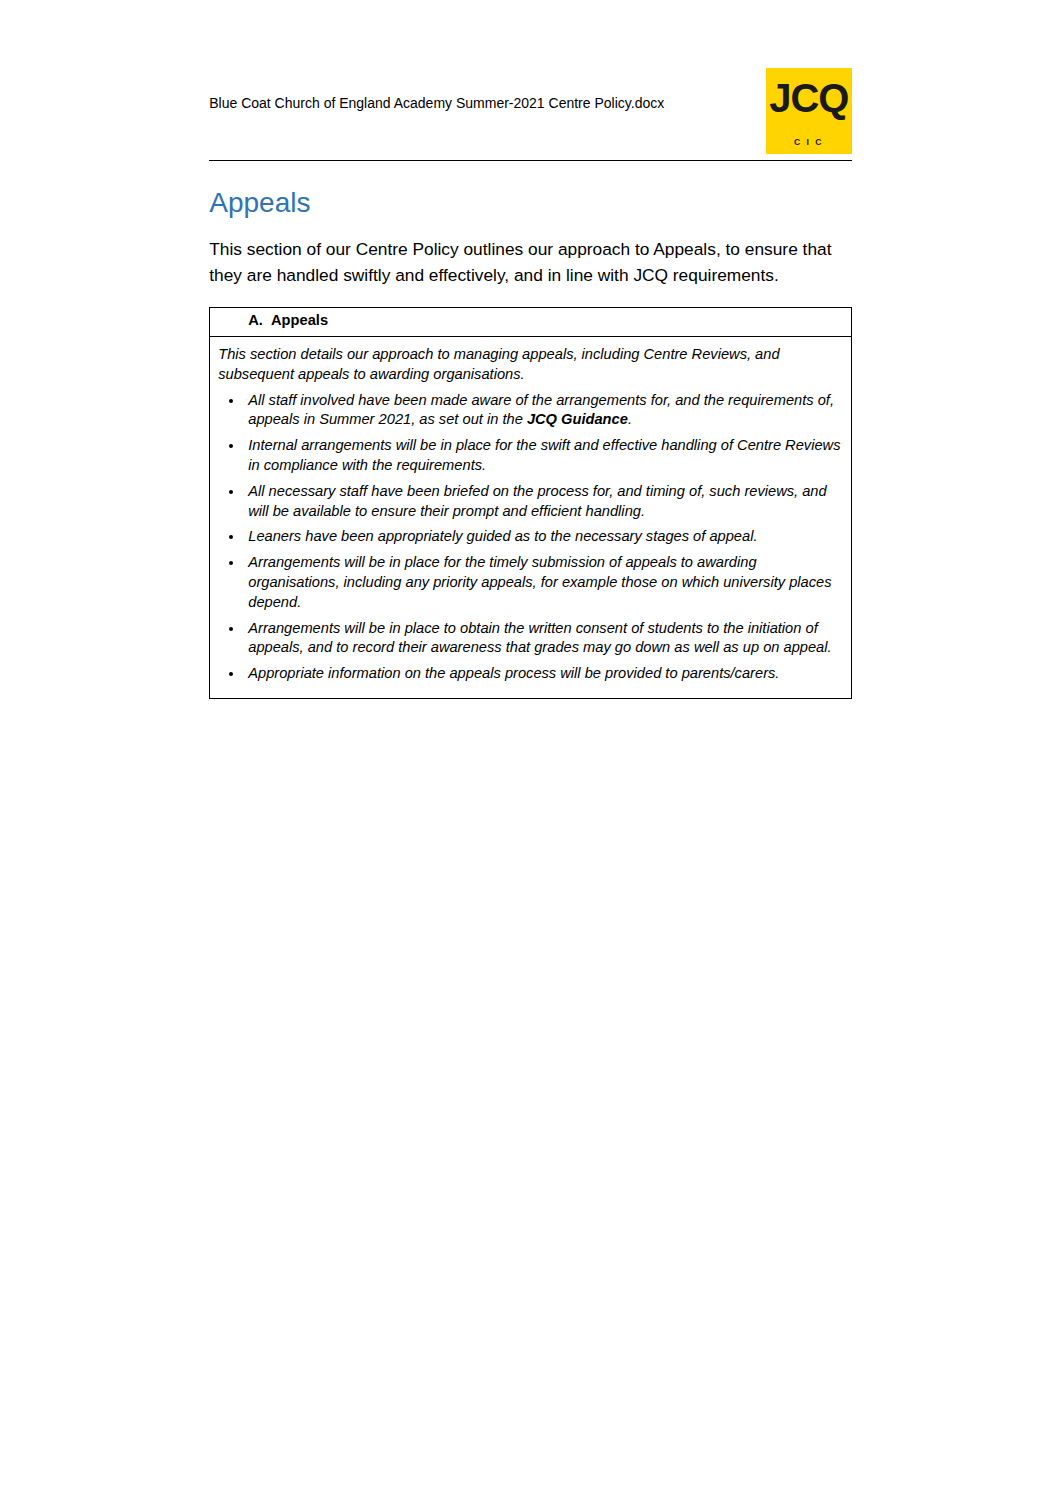Blue Coat Church of England Academy Summer-2021 Centre Policy.docx
JCQ
C I C
Appeals
This section of our Centre Policy outlines our approach to Appeals, to ensure that they are handled swiftly and effectively, and in line with JCQ requirements.
| A. Appeals |
| This section details our approach to managing appeals, including Centre Reviews, and subsequent appeals to awarding organisations. All staff involved have been made aware of the arrangements for, and the requirements of, appeals in Summer 2021, as set out in the JCQ Guidance . Internal arrangements will be in place for the swift and effective handling of Centre Reviews in compliance with the requirements. All necessary staff have been briefed on the process for, and timing of, such reviews, and will be available to ensure their prompt and efficient handling. Leaners have been appropriately guided as to the necessary stages of appeal. Arrangements will be in place for the timely submission of appeals to awarding organisations, including any priority appeals, for example those on which university places depend. Arrangements will be in place to obtain the written consent of students to the initiation of appeals, and to record their awareness that grades may go down as well as up on appeal. Appropriate information on the appeals process will be provided to parents/carers. |